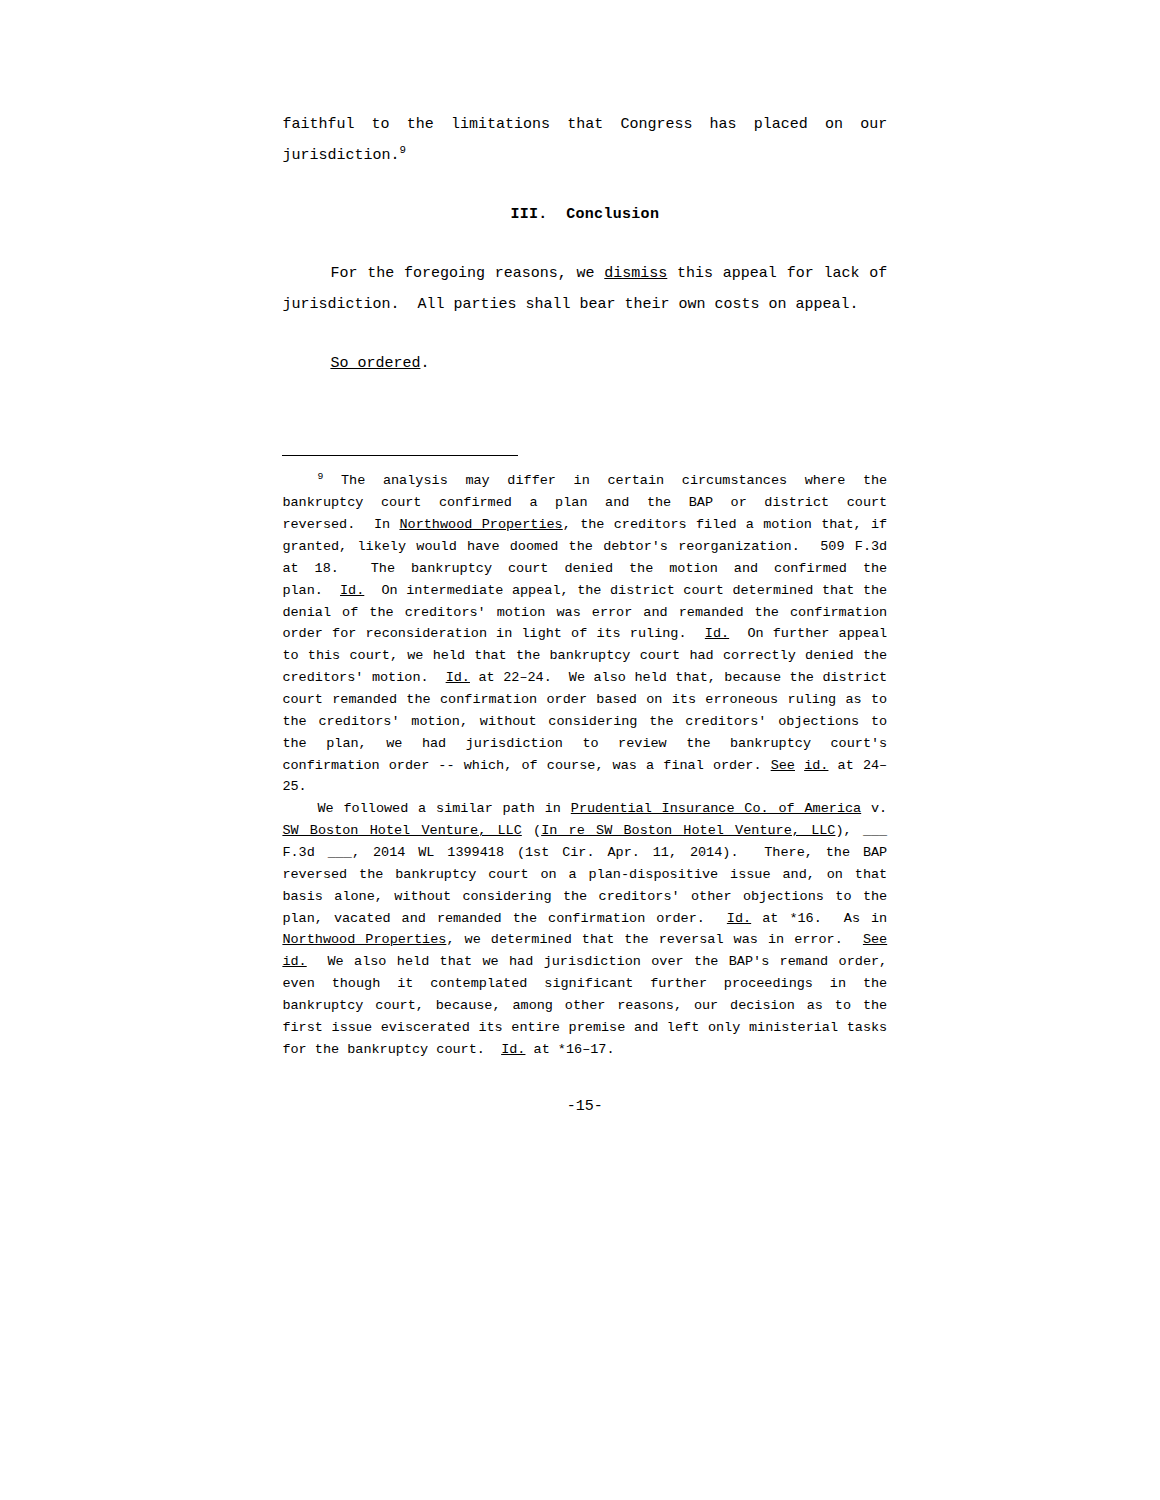faithful to the limitations that Congress has placed on our jurisdiction.9
III. Conclusion
For the foregoing reasons, we dismiss this appeal for lack of jurisdiction. All parties shall bear their own costs on appeal.
So ordered.
9 The analysis may differ in certain circumstances where the bankruptcy court confirmed a plan and the BAP or district court reversed. In Northwood Properties, the creditors filed a motion that, if granted, likely would have doomed the debtor's reorganization. 509 F.3d at 18. The bankruptcy court denied the motion and confirmed the plan. Id. On intermediate appeal, the district court determined that the denial of the creditors' motion was error and remanded the confirmation order for reconsideration in light of its ruling. Id. On further appeal to this court, we held that the bankruptcy court had correctly denied the creditors' motion. Id. at 22–24. We also held that, because the district court remanded the confirmation order based on its erroneous ruling as to the creditors' motion, without considering the creditors' objections to the plan, we had jurisdiction to review the bankruptcy court's confirmation order -- which, of course, was a final order. See id. at 24–25.
We followed a similar path in Prudential Insurance Co. of America v. SW Boston Hotel Venture, LLC (In re SW Boston Hotel Venture, LLC), ___ F.3d ___, 2014 WL 1399418 (1st Cir. Apr. 11, 2014). There, the BAP reversed the bankruptcy court on a plan-dispositive issue and, on that basis alone, without considering the creditors' other objections to the plan, vacated and remanded the confirmation order. Id. at *16. As in Northwood Properties, we determined that the reversal was in error. See id. We also held that we had jurisdiction over the BAP's remand order, even though it contemplated significant further proceedings in the bankruptcy court, because, among other reasons, our decision as to the first issue eviscerated its entire premise and left only ministerial tasks for the bankruptcy court. Id. at *16–17.
-15-